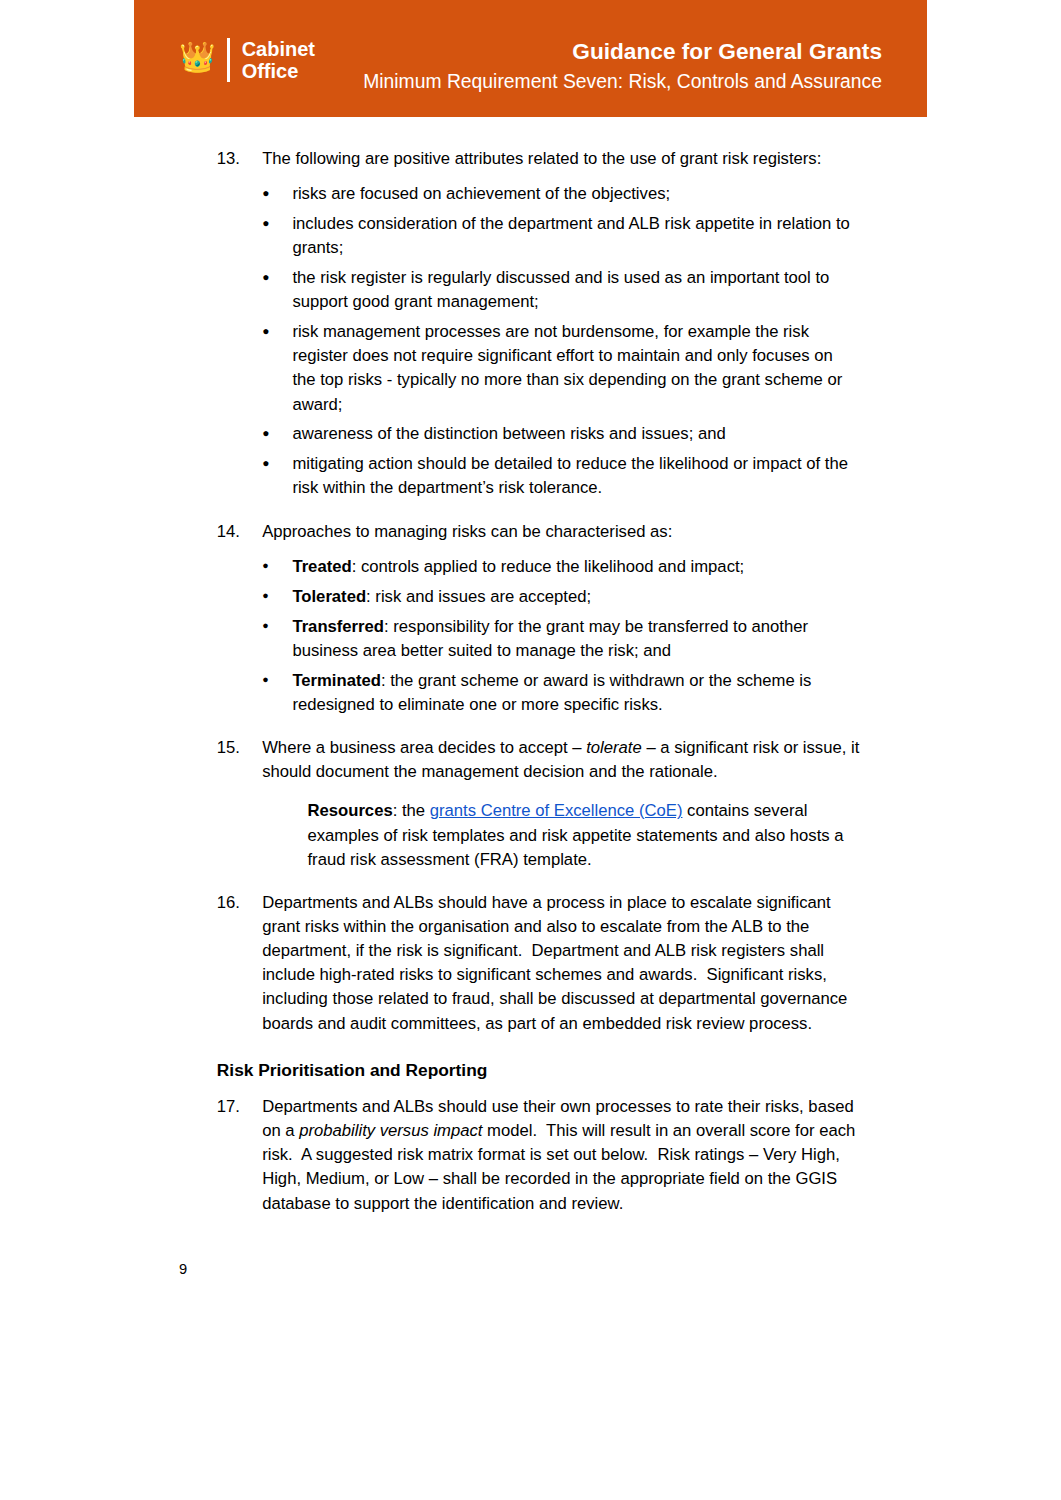👑
CabinetOffice
Guidance for General Grants
Minimum Requirement Seven: Risk, Controls and Assurance
13. The following are positive attributes related to the use of grant risk registers:
risks are focused on achievement of the objectives;
includes consideration of the department and ALB risk appetite in relation to grants;
the risk register is regularly discussed and is used as an important tool to support good grant management;
risk management processes are not burdensome, for example the risk register does not require significant effort to maintain and only focuses on the top risks - typically no more than six depending on the grant scheme or award;
awareness of the distinction between risks and issues; and
mitigating action should be detailed to reduce the likelihood or impact of the risk within the department’s risk tolerance.
14. Approaches to managing risks can be characterised as:
Treated: controls applied to reduce the likelihood and impact;
Tolerated: risk and issues are accepted;
Transferred: responsibility for the grant may be transferred to another business area better suited to manage the risk; and
Terminated: the grant scheme or award is withdrawn or the scheme is redesigned to eliminate one or more specific risks.
15. Where a business area decides to accept – tolerate – a significant risk or issue, it should document the management decision and the rationale.
Resources: the grants Centre of Excellence (CoE) contains several examples of risk templates and risk appetite statements and also hosts a fraud risk assessment (FRA) template.
16. Departments and ALBs should have a process in place to escalate significant grant risks within the organisation and also to escalate from the ALB to the department, if the risk is significant. Department and ALB risk registers shall include high-rated risks to significant schemes and awards. Significant risks, including those related to fraud, shall be discussed at departmental governance boards and audit committees, as part of an embedded risk review process.
Risk Prioritisation and Reporting
17. Departments and ALBs should use their own processes to rate their risks, based on a probability versus impact model. This will result in an overall score for each risk. A suggested risk matrix format is set out below. Risk ratings – Very High, High, Medium, or Low – shall be recorded in the appropriate field on the GGIS database to support the identification and review.
9